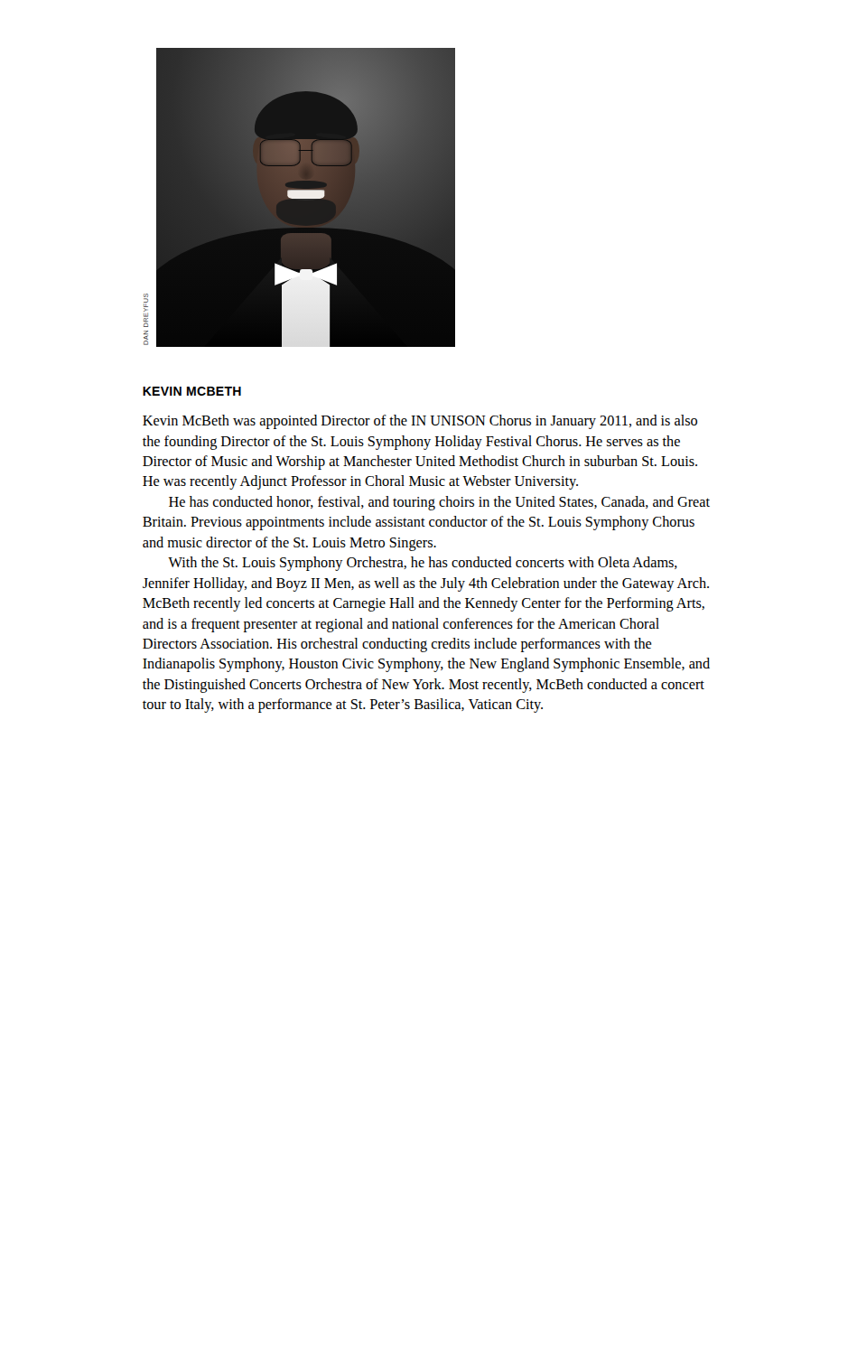DAN DREYFUS
Kevin McBeth
Kevin McBeth was appointed Director of the IN UNISON Chorus in January 2011, and is also the founding Director of the St. Louis Symphony Holiday Festival Chorus. He serves as the Director of Music and Worship at Manchester United Methodist Church in suburban St. Louis. He was recently Adjunct Professor in Choral Music at Webster University.
He has conducted honor, festival, and touring choirs in the United States, Canada, and Great Britain. Previous appointments include assistant conductor of the St. Louis Symphony Chorus and music director of the St. Louis Metro Singers.
With the St. Louis Symphony Orchestra, he has conducted concerts with Oleta Adams, Jennifer Holliday, and Boyz II Men, as well as the July 4th Celebration under the Gateway Arch. McBeth recently led concerts at Carnegie Hall and the Kennedy Center for the Performing Arts, and is a frequent presenter at regional and national conferences for the American Choral Directors Association. His orchestral conducting credits include performances with the Indianapolis Symphony, Houston Civic Symphony, the New England Symphonic Ensemble, and the Distinguished Concerts Orchestra of New York. Most recently, McBeth conducted a concert tour to Italy, with a performance at St. Peter’s Basilica, Vatican City.